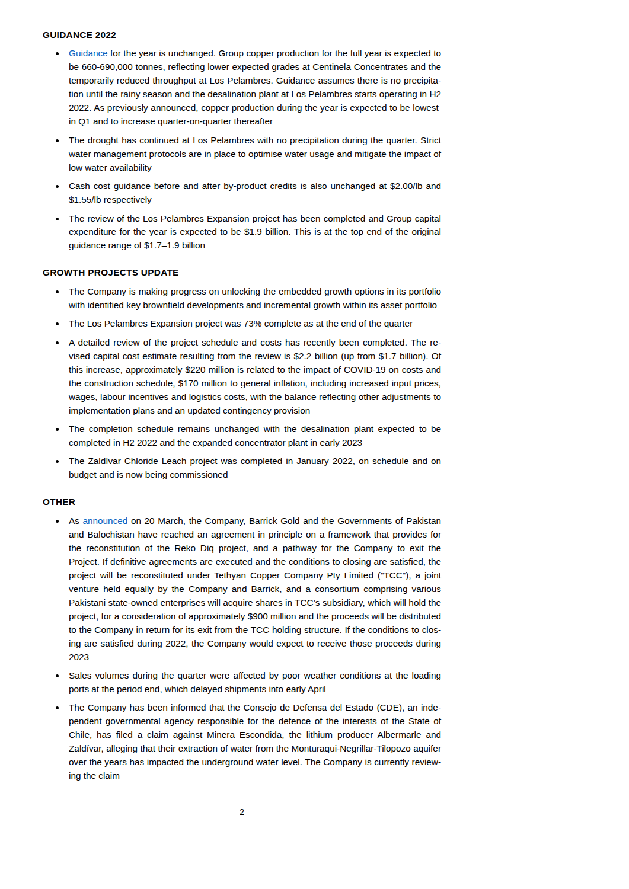GUIDANCE 2022
Guidance for the year is unchanged. Group copper production for the full year is expected to be 660-690,000 tonnes, reflecting lower expected grades at Centinela Concentrates and the temporarily reduced throughput at Los Pelambres. Guidance assumes there is no precipitation until the rainy season and the desalination plant at Los Pelambres starts operating in H2 2022. As previously announced, copper production during the year is expected to be lowest in Q1 and to increase quarter-on-quarter thereafter
The drought has continued at Los Pelambres with no precipitation during the quarter. Strict water management protocols are in place to optimise water usage and mitigate the impact of low water availability
Cash cost guidance before and after by-product credits is also unchanged at $2.00/lb and $1.55/lb respectively
The review of the Los Pelambres Expansion project has been completed and Group capital expenditure for the year is expected to be $1.9 billion. This is at the top end of the original guidance range of $1.7–1.9 billion
GROWTH PROJECTS UPDATE
The Company is making progress on unlocking the embedded growth options in its portfolio with identified key brownfield developments and incremental growth within its asset portfolio
The Los Pelambres Expansion project was 73% complete as at the end of the quarter
A detailed review of the project schedule and costs has recently been completed. The revised capital cost estimate resulting from the review is $2.2 billion (up from $1.7 billion). Of this increase, approximately $220 million is related to the impact of COVID-19 on costs and the construction schedule, $170 million to general inflation, including increased input prices, wages, labour incentives and logistics costs, with the balance reflecting other adjustments to implementation plans and an updated contingency provision
The completion schedule remains unchanged with the desalination plant expected to be completed in H2 2022 and the expanded concentrator plant in early 2023
The Zaldívar Chloride Leach project was completed in January 2022, on schedule and on budget and is now being commissioned
OTHER
As announced on 20 March, the Company, Barrick Gold and the Governments of Pakistan and Balochistan have reached an agreement in principle on a framework that provides for the reconstitution of the Reko Diq project, and a pathway for the Company to exit the Project. If definitive agreements are executed and the conditions to closing are satisfied, the project will be reconstituted under Tethyan Copper Company Pty Limited ("TCC"), a joint venture held equally by the Company and Barrick, and a consortium comprising various Pakistani state-owned enterprises will acquire shares in TCC’s subsidiary, which will hold the project, for a consideration of approximately $900 million and the proceeds will be distributed to the Company in return for its exit from the TCC holding structure. If the conditions to closing are satisfied during 2022, the Company would expect to receive those proceeds during 2023
Sales volumes during the quarter were affected by poor weather conditions at the loading ports at the period end, which delayed shipments into early April
The Company has been informed that the Consejo de Defensa del Estado (CDE), an independent governmental agency responsible for the defence of the interests of the State of Chile, has filed a claim against Minera Escondida, the lithium producer Albermarle and Zaldívar, alleging that their extraction of water from the Monturaqui-Negrillar-Tilopozo aquifer over the years has impacted the underground water level. The Company is currently reviewing the claim
2